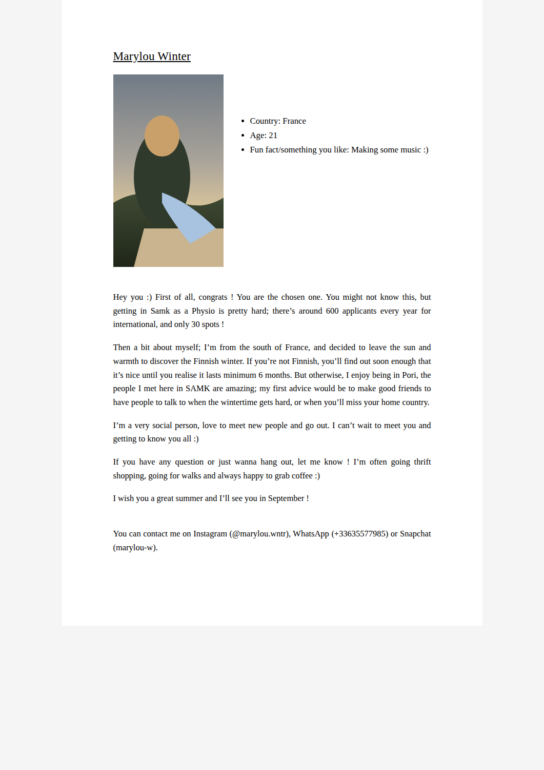Marylou Winter
Country: France
Age: 21
Fun fact/something you like: Making some music :)
Hey you :) First of all, congrats ! You are the chosen one. You might not know this, but getting in Samk as a Physio is pretty hard; there’s around 600 applicants every year for international, and only 30 spots !
Then a bit about myself; I’m from the south of France, and decided to leave the sun and warmth to discover the Finnish winter. If you’re not Finnish, you’ll find out soon enough that it’s nice until you realise it lasts minimum 6 months. But otherwise, I enjoy being in Pori, the people I met here in SAMK are amazing; my first advice would be to make good friends to have people to talk to when the wintertime gets hard, or when you’ll miss your home country.
I’m a very social person, love to meet new people and go out. I can’t wait to meet you and getting to know you all :)
If you have any question or just wanna hang out, let me know ! I’m often going thrift shopping, going for walks and always happy to grab coffee :)
I wish you a great summer and I’ll see you in September !
You can contact me on Instagram (@marylou.wntr), WhatsApp (+33635577985) or Snapchat (marylou-w).